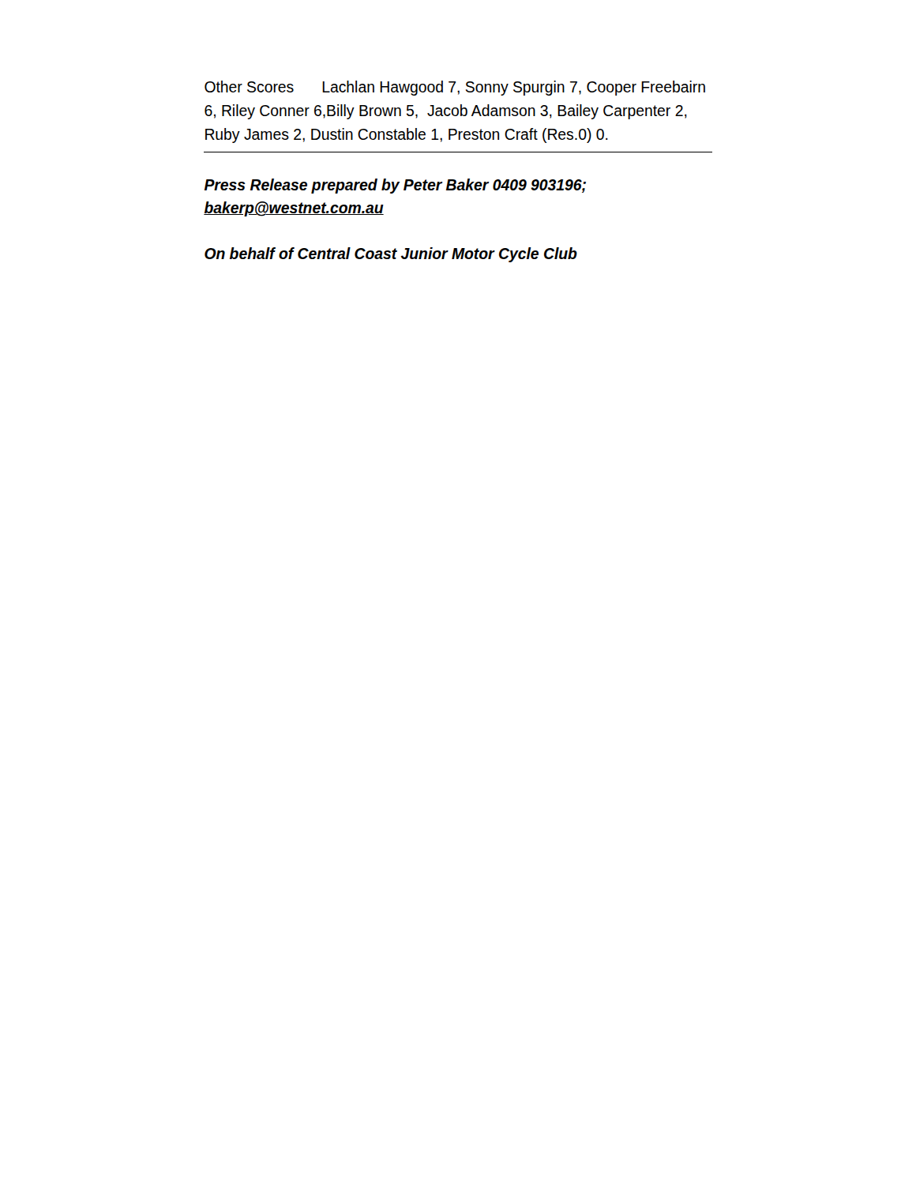Other Scores Lachlan Hawgood 7, Sonny Spurgin 7, Cooper Freebairn 6, Riley Conner 6,Billy Brown 5, Jacob Adamson 3, Bailey Carpenter 2, Ruby James 2, Dustin Constable 1, Preston Craft (Res.0) 0.
Press Release prepared by Peter Baker 0409 903196; bakerp@westnet.com.au
On behalf of Central Coast Junior Motor Cycle Club